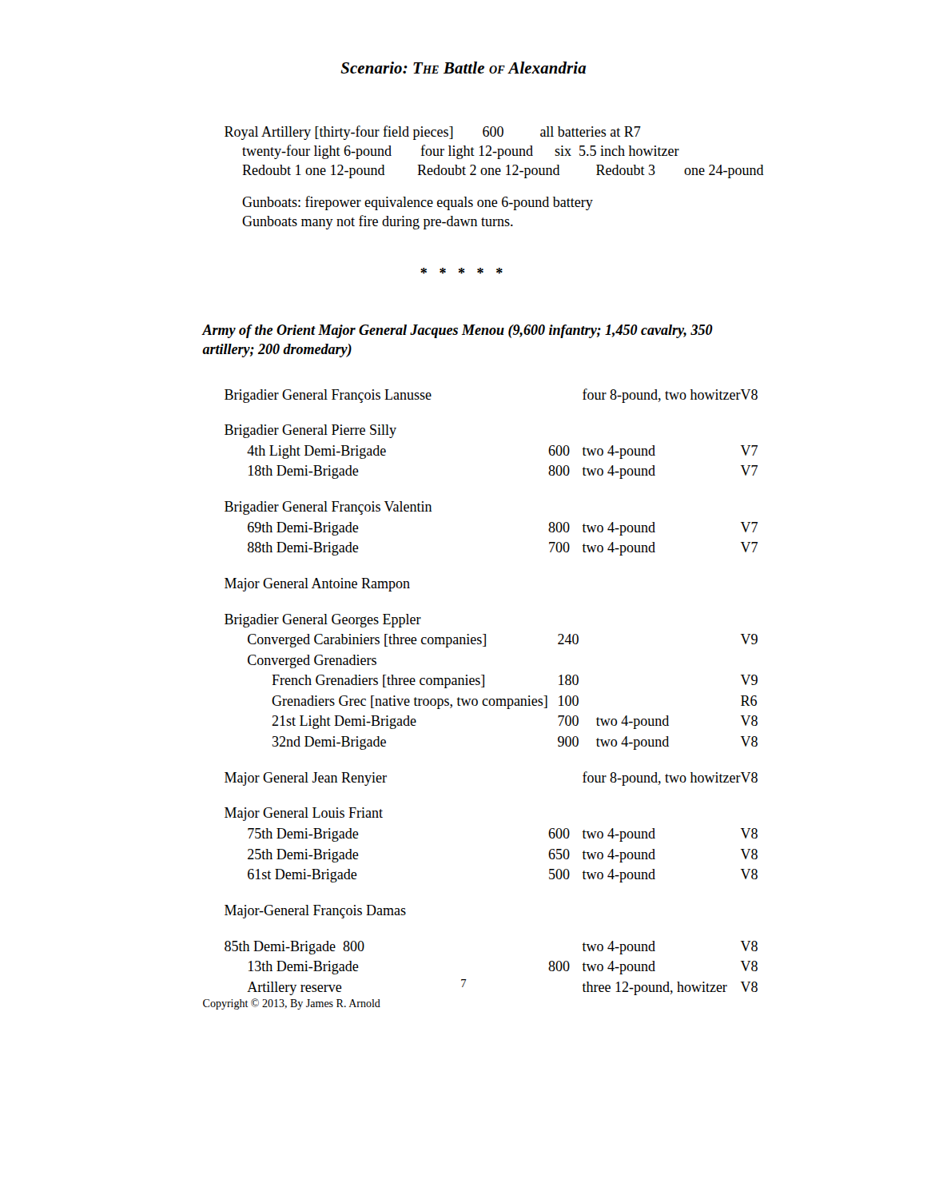Scenario: The Battle of Alexandria
Royal Artillery [thirty-four field pieces] 600 all batteries at R7
twenty-four light 6-pound four light 12-pound six 5.5 inch howitzer
Redoubt 1 one 12-pound Redoubt 2 one 12-pound Redoubt 3 one 24-pound
Gunboats: firepower equivalence equals one 6-pound battery
Gunboats many not fire during pre-dawn turns.
* * * * *
Army of the Orient Major General Jacques Menou (9,600 infantry; 1,450 cavalry, 350 artillery; 200 dromedary)
| Brigadier General François Lanusse | | four 8-pound, two howitzer | V8 |
| Brigadier General Pierre Silly | | | |
| 4th Light Demi-Brigade | 600 | two 4-pound | V7 |
| 18th Demi-Brigade | 800 | two 4-pound | V7 |
| Brigadier General François Valentin | | | |
| 69th Demi-Brigade | 800 | two 4-pound | V7 |
| 88th Demi-Brigade | 700 | two 4-pound | V7 |
| Major General Antoine Rampon | | | |
| Brigadier General Georges Eppler | | | |
| Converged Carabiniers [three companies] | 240 | | V9 |
| Converged Grenadiers | | | |
| French Grenadiers [three companies] | 180 | | V9 |
| Grenadiers Grec [native troops, two companies] | 100 | | R6 |
| 21st Light Demi-Brigade | 700 | two 4-pound | V8 |
| 32nd Demi-Brigade | 900 | two 4-pound | V8 |
| Major General Jean Renyier | | four 8-pound, two howitzer | V8 |
| Major General Louis Friant | | | |
| 75th Demi-Brigade | 600 | two 4-pound | V8 |
| 25th Demi-Brigade | 650 | two 4-pound | V8 |
| 61st Demi-Brigade | 500 | two 4-pound | V8 |
| Major-General François Damas | | | |
| 85th Demi-Brigade 800 | | two 4-pound | V8 |
| 13th Demi-Brigade | 800 | two 4-pound | V8 |
| Artillery reserve | | three 12-pound, howitzer | V8 |
7
Copyright © 2013, By James R. Arnold